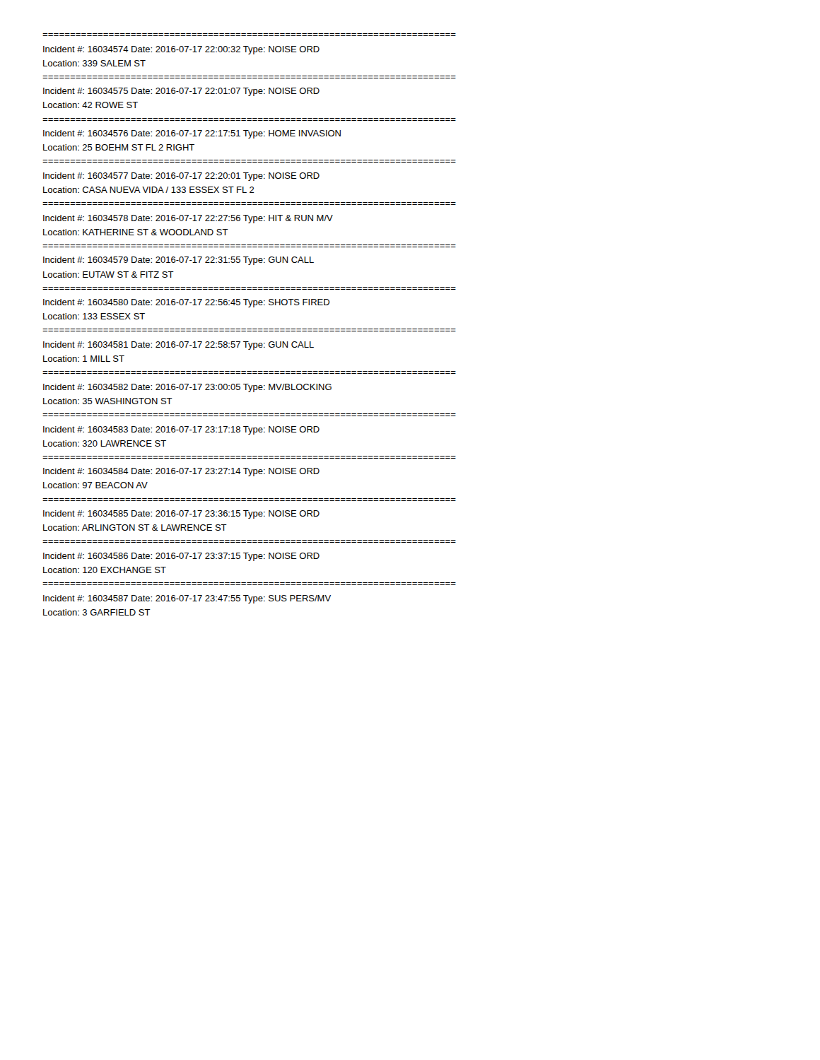===========================================================================
Incident #: 16034574 Date: 2016-07-17 22:00:32 Type: NOISE ORD
Location: 339 SALEM ST
===========================================================================
Incident #: 16034575 Date: 2016-07-17 22:01:07 Type: NOISE ORD
Location: 42 ROWE ST
===========================================================================
Incident #: 16034576 Date: 2016-07-17 22:17:51 Type: HOME INVASION
Location: 25 BOEHM ST FL 2 RIGHT
===========================================================================
Incident #: 16034577 Date: 2016-07-17 22:20:01 Type: NOISE ORD
Location: CASA NUEVA VIDA / 133 ESSEX ST FL 2
===========================================================================
Incident #: 16034578 Date: 2016-07-17 22:27:56 Type: HIT & RUN M/V
Location: KATHERINE ST & WOODLAND ST
===========================================================================
Incident #: 16034579 Date: 2016-07-17 22:31:55 Type: GUN CALL
Location: EUTAW ST & FITZ ST
===========================================================================
Incident #: 16034580 Date: 2016-07-17 22:56:45 Type: SHOTS FIRED
Location: 133 ESSEX ST
===========================================================================
Incident #: 16034581 Date: 2016-07-17 22:58:57 Type: GUN CALL
Location: 1 MILL ST
===========================================================================
Incident #: 16034582 Date: 2016-07-17 23:00:05 Type: MV/BLOCKING
Location: 35 WASHINGTON ST
===========================================================================
Incident #: 16034583 Date: 2016-07-17 23:17:18 Type: NOISE ORD
Location: 320 LAWRENCE ST
===========================================================================
Incident #: 16034584 Date: 2016-07-17 23:27:14 Type: NOISE ORD
Location: 97 BEACON AV
===========================================================================
Incident #: 16034585 Date: 2016-07-17 23:36:15 Type: NOISE ORD
Location: ARLINGTON ST & LAWRENCE ST
===========================================================================
Incident #: 16034586 Date: 2016-07-17 23:37:15 Type: NOISE ORD
Location: 120 EXCHANGE ST
===========================================================================
Incident #: 16034587 Date: 2016-07-17 23:47:55 Type: SUS PERS/MV
Location: 3 GARFIELD ST